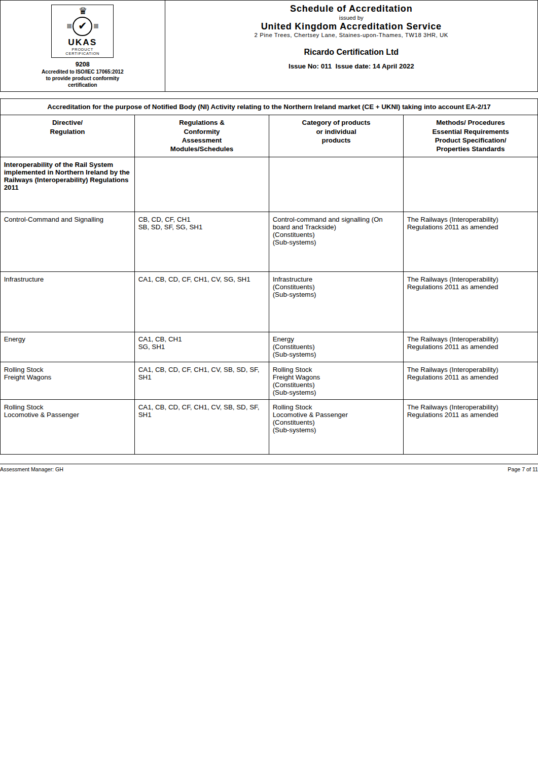| ♛ ///// ///// UKAS PRODUCT CERTIFICATION 9208 Accredited to ISO/IEC 17065:2012 to provide product conformity certification | Schedule of Accreditation issued by United Kingdom Accreditation Service 2 Pine Trees, Chertsey Lane, Staines-upon-Thames, TW18 3HR, UK Ricardo Certification Ltd Issue No: 011 Issue date: 14 April 2022 |
| Accreditation for the purpose of Notified Body (NI) Activity relating to the Northern Ireland market (CE + UKNI) taking into account EA-2/17 |
| Directive/ Regulation | Regulations & Conformity Assessment Modules/Schedules | Category of products or individual products | Methods/ Procedures Essential Requirements Product Specification/ Properties Standards |
| Interoperability of the Rail System implemented in Northern Ireland by the Railways (Interoperability) Regulations 2011 | | | |
| Control-Command and Signalling | CB, CD, CF, CH1 SB, SD, SF, SG, SH1 | Control-command and signalling (On board and Trackside) (Constituents) (Sub-systems) | The Railways (Interoperability) Regulations 2011 as amended |
| Infrastructure | CA1, CB, CD, CF, CH1, CV, SG, SH1 | Infrastructure (Constituents) (Sub-systems) | The Railways (Interoperability) Regulations 2011 as amended |
| Energy | CA1, CB, CH1 SG, SH1 | Energy (Constituents) (Sub-systems) | The Railways (Interoperability) Regulations 2011 as amended |
| Rolling Stock Freight Wagons | CA1, CB, CD, CF, CH1, CV, SB, SD, SF, SH1 | Rolling Stock Freight Wagons (Constituents) (Sub-systems) | The Railways (Interoperability) Regulations 2011 as amended |
| Rolling Stock Locomotive & Passenger | CA1, CB, CD, CF, CH1, CV, SB, SD, SF, SH1 | Rolling Stock Locomotive & Passenger (Constituents) (Sub-systems) | The Railways (Interoperability) Regulations 2011 as amended |
Assessment Manager: GH Page 7 of 11